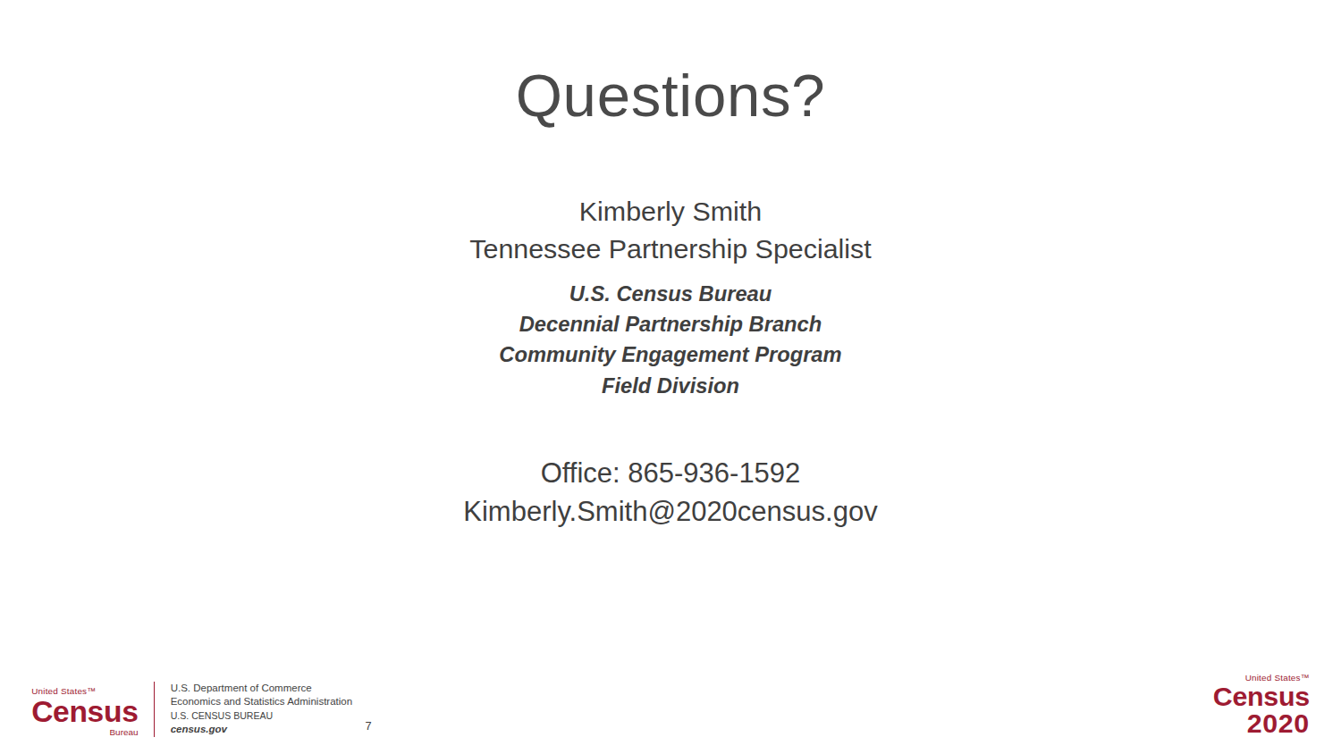Questions?
Kimberly Smith Tennessee Partnership Specialist U.S. Census Bureau
Decennial Partnership Branch
Community Engagement Program
Field Division Office: 865-936-1592
Kimberly.Smith@2020census.gov
United States™ Census Bureau
U.S. Department of Commerce
Economics and Statistics Administration
U.S. Census Bureau
census.gov
7
United States™ Census 2020